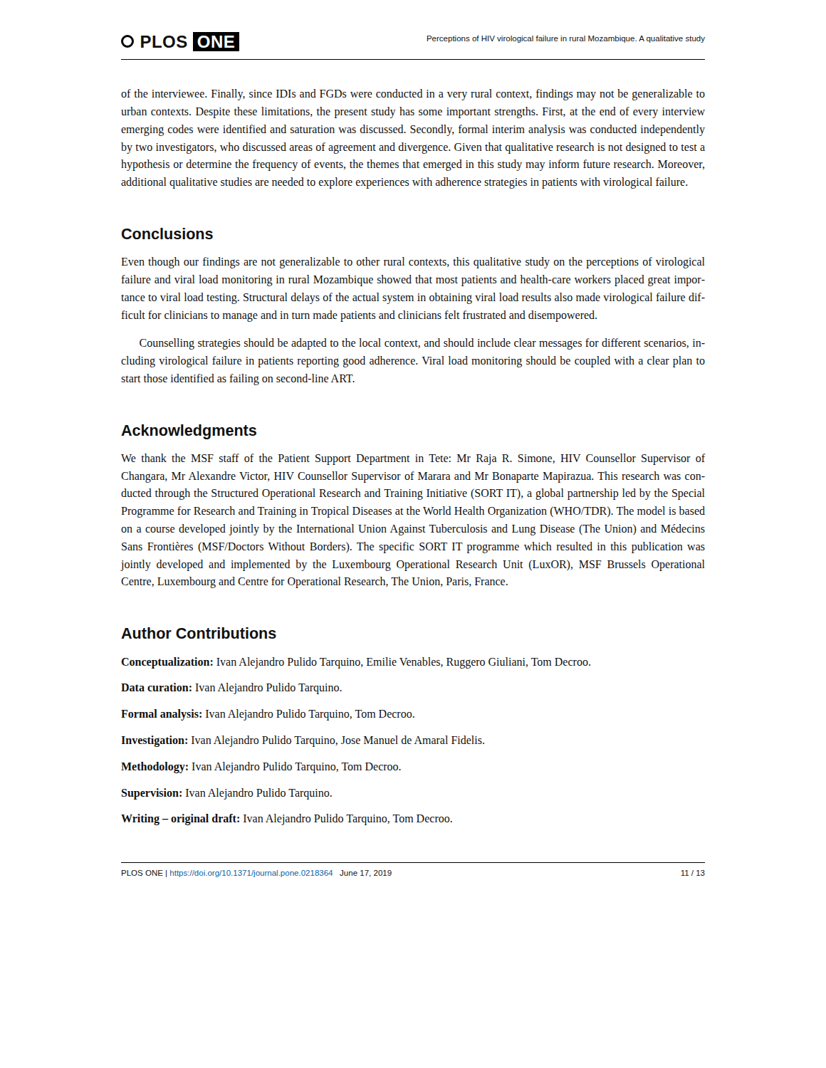PLOS ONE
Perceptions of HIV virological failure in rural Mozambique. A qualitative study
of the interviewee. Finally, since IDIs and FGDs were conducted in a very rural context, findings may not be generalizable to urban contexts. Despite these limitations, the present study has some important strengths. First, at the end of every interview emerging codes were identified and saturation was discussed. Secondly, formal interim analysis was conducted independently by two investigators, who discussed areas of agreement and divergence. Given that qualitative research is not designed to test a hypothesis or determine the frequency of events, the themes that emerged in this study may inform future research. Moreover, additional qualitative studies are needed to explore experiences with adherence strategies in patients with virological failure.
Conclusions
Even though our findings are not generalizable to other rural contexts, this qualitative study on the perceptions of virological failure and viral load monitoring in rural Mozambique showed that most patients and health-care workers placed great importance to viral load testing. Structural delays of the actual system in obtaining viral load results also made virological failure difficult for clinicians to manage and in turn made patients and clinicians felt frustrated and disempowered.
Counselling strategies should be adapted to the local context, and should include clear messages for different scenarios, including virological failure in patients reporting good adherence. Viral load monitoring should be coupled with a clear plan to start those identified as failing on second-line ART.
Acknowledgments
We thank the MSF staff of the Patient Support Department in Tete: Mr Raja R. Simone, HIV Counsellor Supervisor of Changara, Mr Alexandre Victor, HIV Counsellor Supervisor of Marara and Mr Bonaparte Mapirazua. This research was conducted through the Structured Operational Research and Training Initiative (SORT IT), a global partnership led by the Special Programme for Research and Training in Tropical Diseases at the World Health Organization (WHO/TDR). The model is based on a course developed jointly by the International Union Against Tuberculosis and Lung Disease (The Union) and Médecins Sans Frontières (MSF/Doctors Without Borders). The specific SORT IT programme which resulted in this publication was jointly developed and implemented by the Luxembourg Operational Research Unit (LuxOR), MSF Brussels Operational Centre, Luxembourg and Centre for Operational Research, The Union, Paris, France.
Author Contributions
Conceptualization: Ivan Alejandro Pulido Tarquino, Emilie Venables, Ruggero Giuliani, Tom Decroo.
Data curation: Ivan Alejandro Pulido Tarquino.
Formal analysis: Ivan Alejandro Pulido Tarquino, Tom Decroo.
Investigation: Ivan Alejandro Pulido Tarquino, Jose Manuel de Amaral Fidelis.
Methodology: Ivan Alejandro Pulido Tarquino, Tom Decroo.
Supervision: Ivan Alejandro Pulido Tarquino.
Writing – original draft: Ivan Alejandro Pulido Tarquino, Tom Decroo.
PLOS ONE | https://doi.org/10.1371/journal.pone.0218364 June 17, 2019
11 / 13